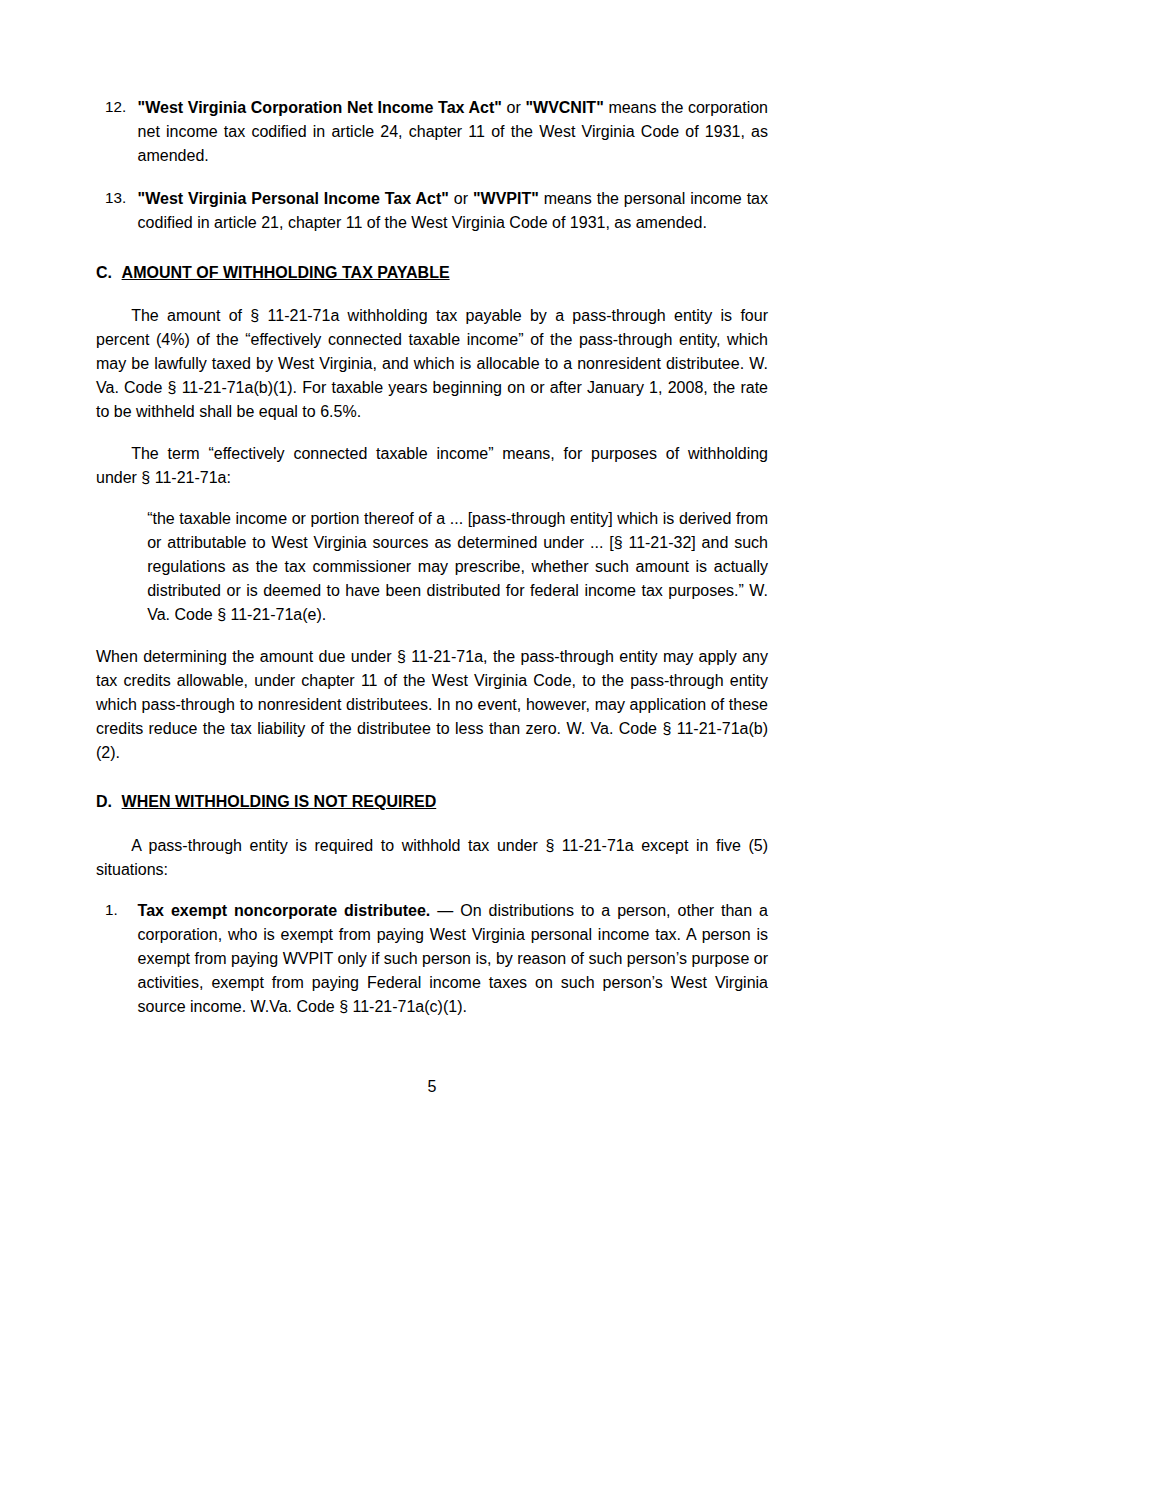12. "West Virginia Corporation Net Income Tax Act" or "WVCNIT" means the corporation net income tax codified in article 24, chapter 11 of the West Virginia Code of 1931, as amended.
13. "West Virginia Personal Income Tax Act" or "WVPIT" means the personal income tax codified in article 21, chapter 11 of the West Virginia Code of 1931, as amended.
C. AMOUNT OF WITHHOLDING TAX PAYABLE
The amount of § 11-21-71a withholding tax payable by a pass-through entity is four percent (4%) of the “effectively connected taxable income” of the pass-through entity, which may be lawfully taxed by West Virginia, and which is allocable to a nonresident distributee. W. Va. Code § 11-21-71a(b)(1). For taxable years beginning on or after January 1, 2008, the rate to be withheld shall be equal to 6.5%.
The term “effectively connected taxable income” means, for purposes of withholding under § 11-21-71a:
“the taxable income or portion thereof of a ... [pass-through entity] which is derived from or attributable to West Virginia sources as determined under ... [§ 11-21-32] and such regulations as the tax commissioner may prescribe, whether such amount is actually distributed or is deemed to have been distributed for federal income tax purposes.” W. Va. Code § 11-21-71a(e).
When determining the amount due under § 11-21-71a, the pass-through entity may apply any tax credits allowable, under chapter 11 of the West Virginia Code, to the pass-through entity which pass-through to nonresident distributees. In no event, however, may application of these credits reduce the tax liability of the distributee to less than zero. W. Va. Code § 11-21-71a(b)(2).
D. WHEN WITHHOLDING IS NOT REQUIRED
A pass-through entity is required to withhold tax under § 11-21-71a except in five (5) situations:
1. Tax exempt noncorporate distributee. — On distributions to a person, other than a corporation, who is exempt from paying West Virginia personal income tax. A person is exempt from paying WVPIT only if such person is, by reason of such person’s purpose or activities, exempt from paying Federal income taxes on such person’s West Virginia source income. W.Va. Code § 11-21-71a(c)(1).
5